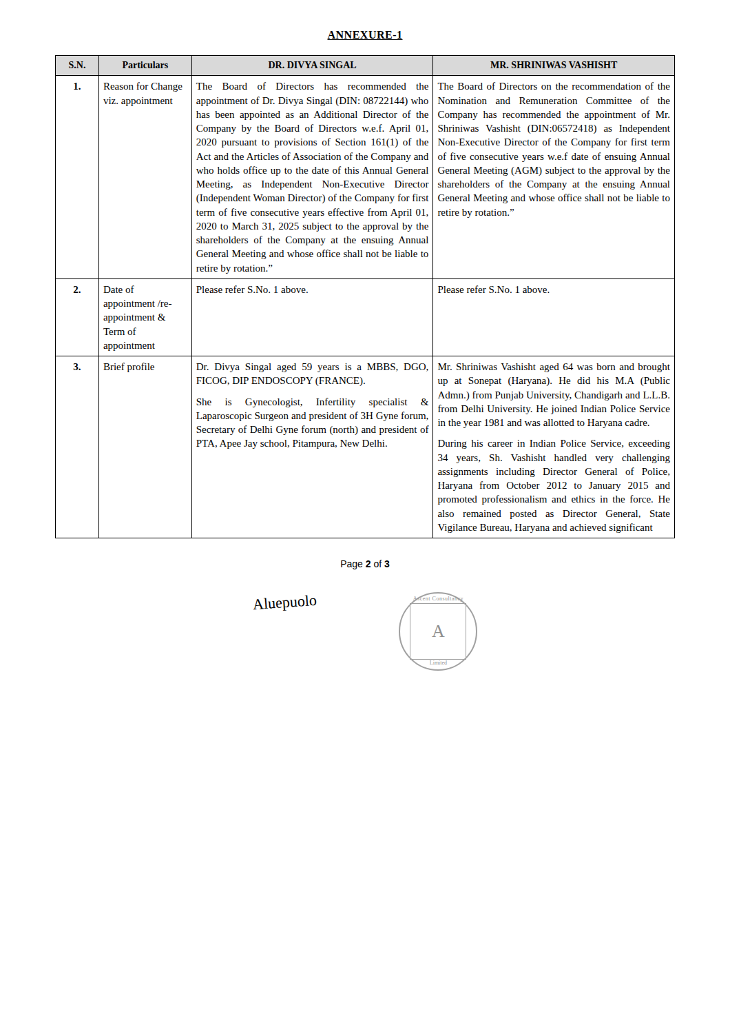ANNEXURE-1
| S.N. | Particulars | DR. DIVYA SINGAL | MR. SHRINIWAS VASHISHT |
| --- | --- | --- | --- |
| 1. | Reason for Change viz. appointment | The Board of Directors has recommended the appointment of Dr. Divya Singal (DIN: 08722144) who has been appointed as an Additional Director of the Company by the Board of Directors w.e.f. April 01, 2020 pursuant to provisions of Section 161(1) of the Act and the Articles of Association of the Company and who holds office up to the date of this Annual General Meeting, as Independent Non-Executive Director (Independent Woman Director) of the Company for first term of five consecutive years effective from April 01, 2020 to March 31, 2025 subject to the approval by the shareholders of the Company at the ensuing Annual General Meeting and whose office shall not be liable to retire by rotation.” | The Board of Directors on the recommendation of the Nomination and Remuneration Committee of the Company has recommended the appointment of Mr. Shriniwas Vashisht (DIN:06572418) as Independent Non-Executive Director of the Company for first term of five consecutive years w.e.f date of ensuing Annual General Meeting (AGM) subject to the approval by the shareholders of the Company at the ensuing Annual General Meeting and whose office shall not be liable to retire by rotation.” |
| 2. | Date of appointment /re-appointment & Term of appointment | Please refer S.No. 1 above. | Please refer S.No. 1 above. |
| 3. | Brief profile | Dr. Divya Singal aged 59 years is a MBBS, DGO, FICOG, DIP ENDOSCOPY (FRANCE). She is Gynecologist, Infertility specialist & Laparoscopic Surgeon and president of 3H Gyne forum, Secretary of Delhi Gyne forum (north) and president of PTA, Apee Jay school, Pitampura, New Delhi. | Mr. Shriniwas Vashisht aged 64 was born and brought up at Sonepat (Haryana). He did his M.A (Public Admn.) from Punjab University, Chandigarh and L.L.B. from Delhi University. He joined Indian Police Service in the year 1981 and was allotted to Haryana cadre. During his career in Indian Police Service, exceeding 34 years, Sh. Vashisht handled very challenging assignments including Director General of Police, Haryana from October 2012 to January 2015 and promoted professionalism and ethics in the force. He also remained posted as Director General, State Vigilance Bureau, Haryana and achieved significant |
Page 2 of 3
Aluepuolo
Ascent Consultancy
A
Limited